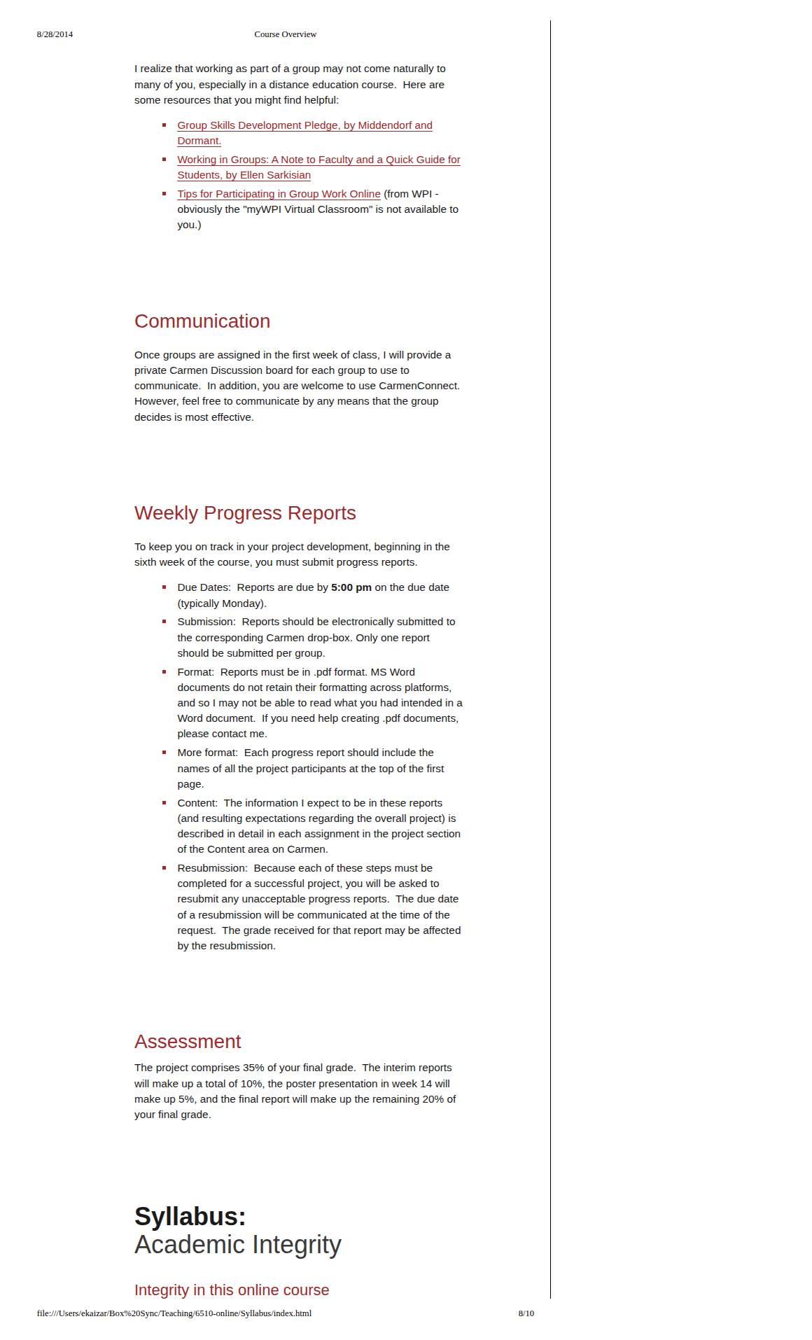8/28/2014 Course Overview
I realize that working as part of a group may not come naturally to many of you, especially in a distance education course. Here are some resources that you might find helpful:
Group Skills Development Pledge, by Middendorf and Dormant.
Working in Groups: A Note to Faculty and a Quick Guide for Students, by Ellen Sarkisian
Tips for Participating in Group Work Online (from WPI - obviously the "myWPI Virtual Classroom" is not available to you.)
Communication
Once groups are assigned in the first week of class, I will provide a private Carmen Discussion board for each group to use to communicate. In addition, you are welcome to use CarmenConnect. However, feel free to communicate by any means that the group decides is most effective.
Weekly Progress Reports
To keep you on track in your project development, beginning in the sixth week of the course, you must submit progress reports.
Due Dates: Reports are due by 5:00 pm on the due date (typically Monday).
Submission: Reports should be electronically submitted to the corresponding Carmen drop-box. Only one report should be submitted per group.
Format: Reports must be in .pdf format. MS Word documents do not retain their formatting across platforms, and so I may not be able to read what you had intended in a Word document. If you need help creating .pdf documents, please contact me.
More format: Each progress report should include the names of all the project participants at the top of the first page.
Content: The information I expect to be in these reports (and resulting expectations regarding the overall project) is described in detail in each assignment in the project section of the Content area on Carmen.
Resubmission: Because each of these steps must be completed for a successful project, you will be asked to resubmit any unacceptable progress reports. The due date of a resubmission will be communicated at the time of the request. The grade received for that report may be affected by the resubmission.
Assessment
The project comprises 35% of your final grade. The interim reports will make up a total of 10%, the poster presentation in week 14 will make up 5%, and the final report will make up the remaining 20% of your final grade.
Syllabus:Academic Integrity
Integrity in this online course
file:///Users/ekaizar/Box%20Sync/Teaching/6510-online/Syllabus/index.html 8/10